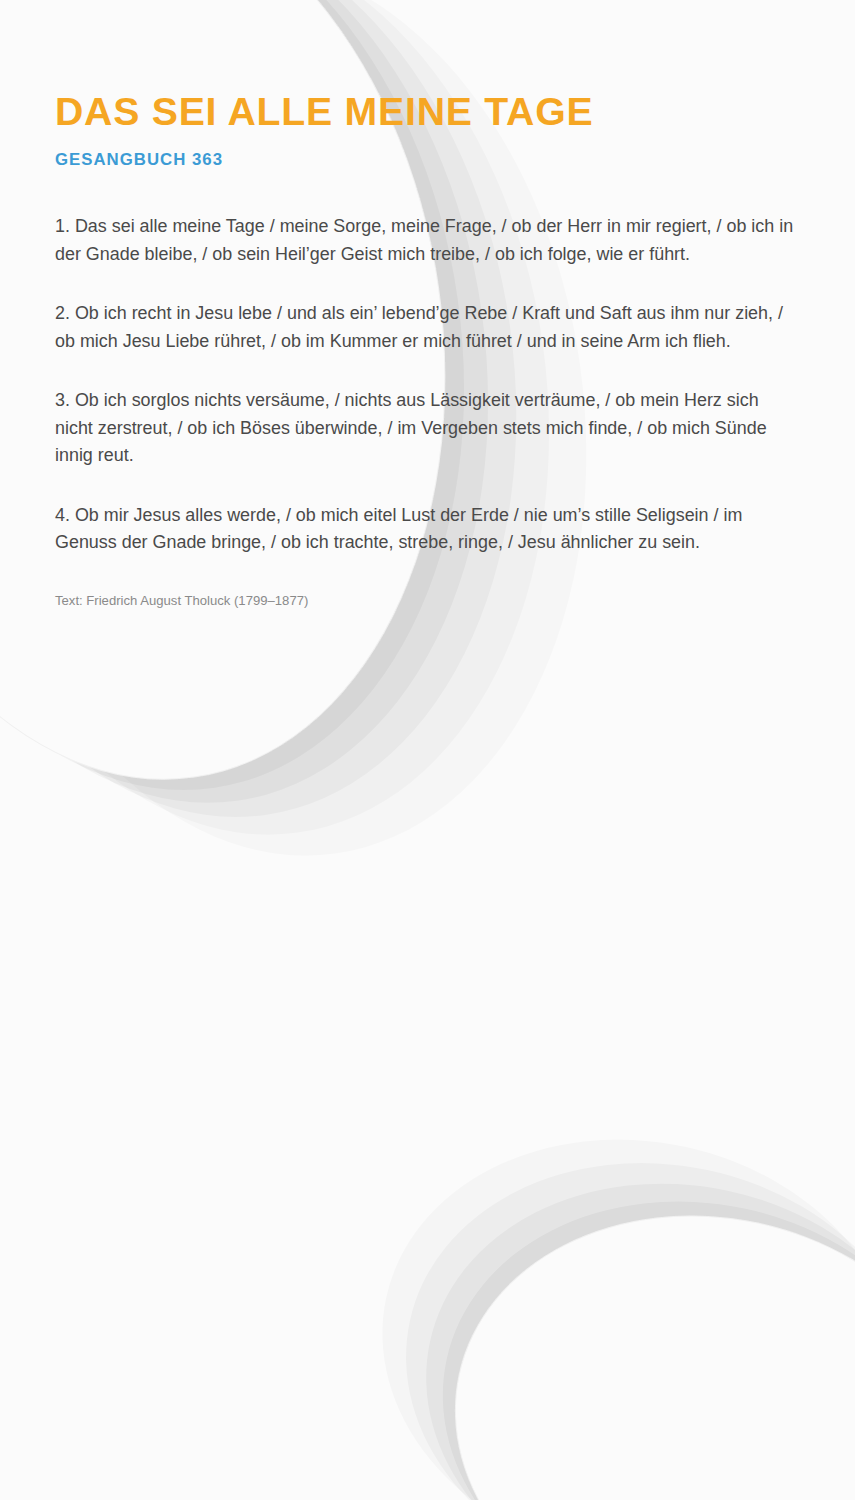Das sei alle meine Tage
Gesangbuch 363
Das sei alle meine Tage / meine Sorge, meine Frage, / ob der Herr in mir regiert, / ob ich in der Gnade bleibe, / ob sein Heil’ger Geist mich treibe, / ob ich folge, wie er führt.
Ob ich recht in Jesu lebe / und als ein’ lebend’ge Rebe / Kraft und Saft aus ihm nur zieh, / ob mich Jesu Liebe rühret, / ob im Kummer er mich führet / und in seine Arm ich flieh.
Ob ich sorglos nichts versäume, / nichts aus Lässigkeit verträume, / ob mein Herz sich nicht zerstreut, / ob ich Böses überwinde, / im Vergeben stets mich finde, / ob mich Sünde innig reut.
Ob mir Jesus alles werde, / ob mich eitel Lust der Erde / nie um’s stille Seligsein / im Genuss der Gnade bringe, / ob ich trachte, strebe, ringe, / Jesu ähnlicher zu sein.
Text: Friedrich August Tholuck (1799–1877)